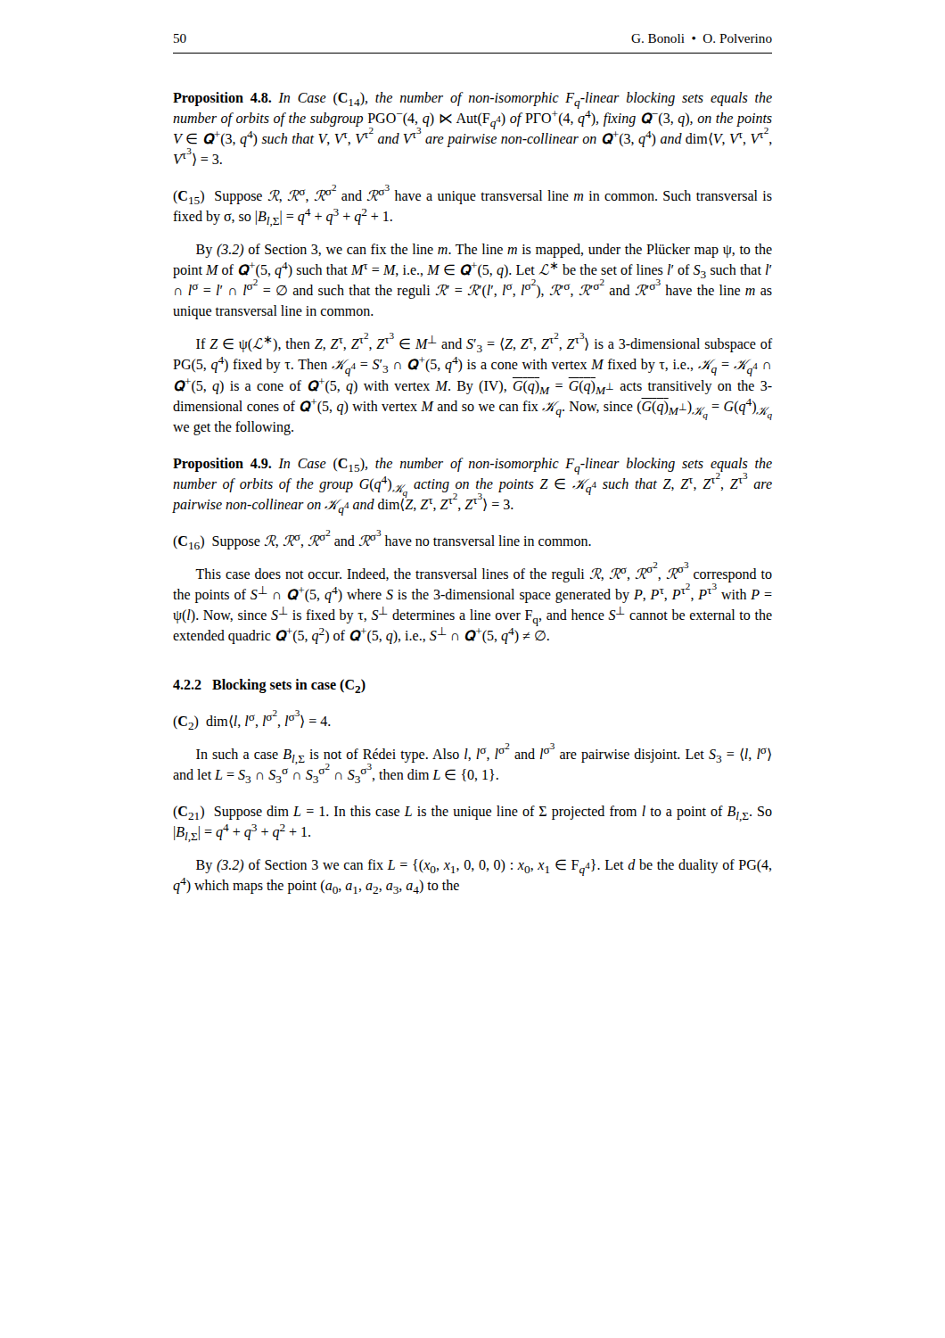50 G. Bonoli • O. Polverino
Proposition 4.8. In Case (C14), the number of non-isomorphic Fq-linear blocking sets equals the number of orbits of the subgroup PGO−(4, q) ⋉ Aut(Fq4) of PГO+(4, q4), fixing 𝐐−(3, q), on the points V ∈ 𝐐+(3, q4) such that V, Vτ, Vτ2 and Vτ3 are pairwise non-collinear on 𝐐+(3, q4) and dim⟨V, Vτ, Vτ2, Vτ3⟩ = 3.
(C15) Suppose ℛ, ℛσ, ℛσ2 and ℛσ3 have a unique transversal line m in common. Such transversal is fixed by σ, so |Bl,Σ| = q4 + q3 + q2 + 1.
By (3.2) of Section 3, we can fix the line m. The line m is mapped, under the Plücker map ψ, to the point M of 𝐐+(5, q4) such that Mτ = M, i.e., M ∈ 𝐐+(5, q). Let ℒ∗ be the set of lines l′ of S3 such that l′ ∩ lσ = l′ ∩ lσ2 = ∅ and such that the reguli ℛ′ = ℛ′(l′, lσ, lσ2), ℛ′σ, ℛ′σ2 and ℛ′σ3 have the line m as unique transversal line in common.
If Z ∈ ψ(ℒ∗), then Z, Zτ, Zτ2, Zτ3 ∈ M⊥ and S′3 = ⟨Z, Zτ, Zτ2, Zτ3⟩ is a 3-dimensional subspace of PG(5, q4) fixed by τ. Then 𝒦q4 = S′3 ∩ 𝐐+(5, q4) is a cone with vertex M fixed by τ, i.e., 𝒦q = 𝒦q4 ∩ 𝐐+(5, q) is a cone of 𝐐+(5, q) with vertex M. By (IV), G(q)M = G(q)M⊥ acts transitively on the 3-dimensional cones of 𝐐+(5, q) with vertex M and so we can fix 𝒦q. Now, since (G(q)M⊥)𝒦q = G(q4)𝒦q we get the following.
Proposition 4.9. In Case (C15), the number of non-isomorphic Fq-linear blocking sets equals the number of orbits of the group G(q4)𝒦q acting on the points Z ∈ 𝒦q4 such that Z, Zτ, Zτ2, Zτ3 are pairwise non-collinear on 𝒦q4 and dim⟨Z, Zτ, Zτ2, Zτ3⟩ = 3.
(C16) Suppose ℛ, ℛσ, ℛσ2 and ℛσ3 have no transversal line in common.
This case does not occur. Indeed, the transversal lines of the reguli ℛ, ℛσ, ℛσ2, ℛσ3 correspond to the points of S⊥ ∩ 𝐐+(5, q4) where S is the 3-dimensional space generated by P, Pτ, Pτ2, Pτ3 with P = ψ(l). Now, since S⊥ is fixed by τ, S⊥ determines a line over Fq, and hence S⊥ cannot be external to the extended quadric 𝐐+(5, q2) of 𝐐+(5, q), i.e., S⊥ ∩ 𝐐+(5, q4) ≠ ∅.
4.2.2 Blocking sets in case (C2)
(C2) dim⟨l, lσ, lσ2, lσ3⟩ = 4.
In such a case Bl,Σ is not of Rédei type. Also l, lσ, lσ2 and lσ3 are pairwise disjoint. Let S3 = ⟨l, lσ⟩ and let L = S3 ∩ S3σ ∩ S3σ2 ∩ S3σ3, then dim L ∈ {0, 1}.
(C21) Suppose dim L = 1. In this case L is the unique line of Σ projected from l to a point of Bl,Σ. So |Bl,Σ| = q4 + q3 + q2 + 1.
By (3.2) of Section 3 we can fix L = {(x0, x1, 0, 0, 0) : x0, x1 ∈ Fq4}. Let d be the duality of PG(4, q4) which maps the point (a0, a1, a2, a3, a4) to the